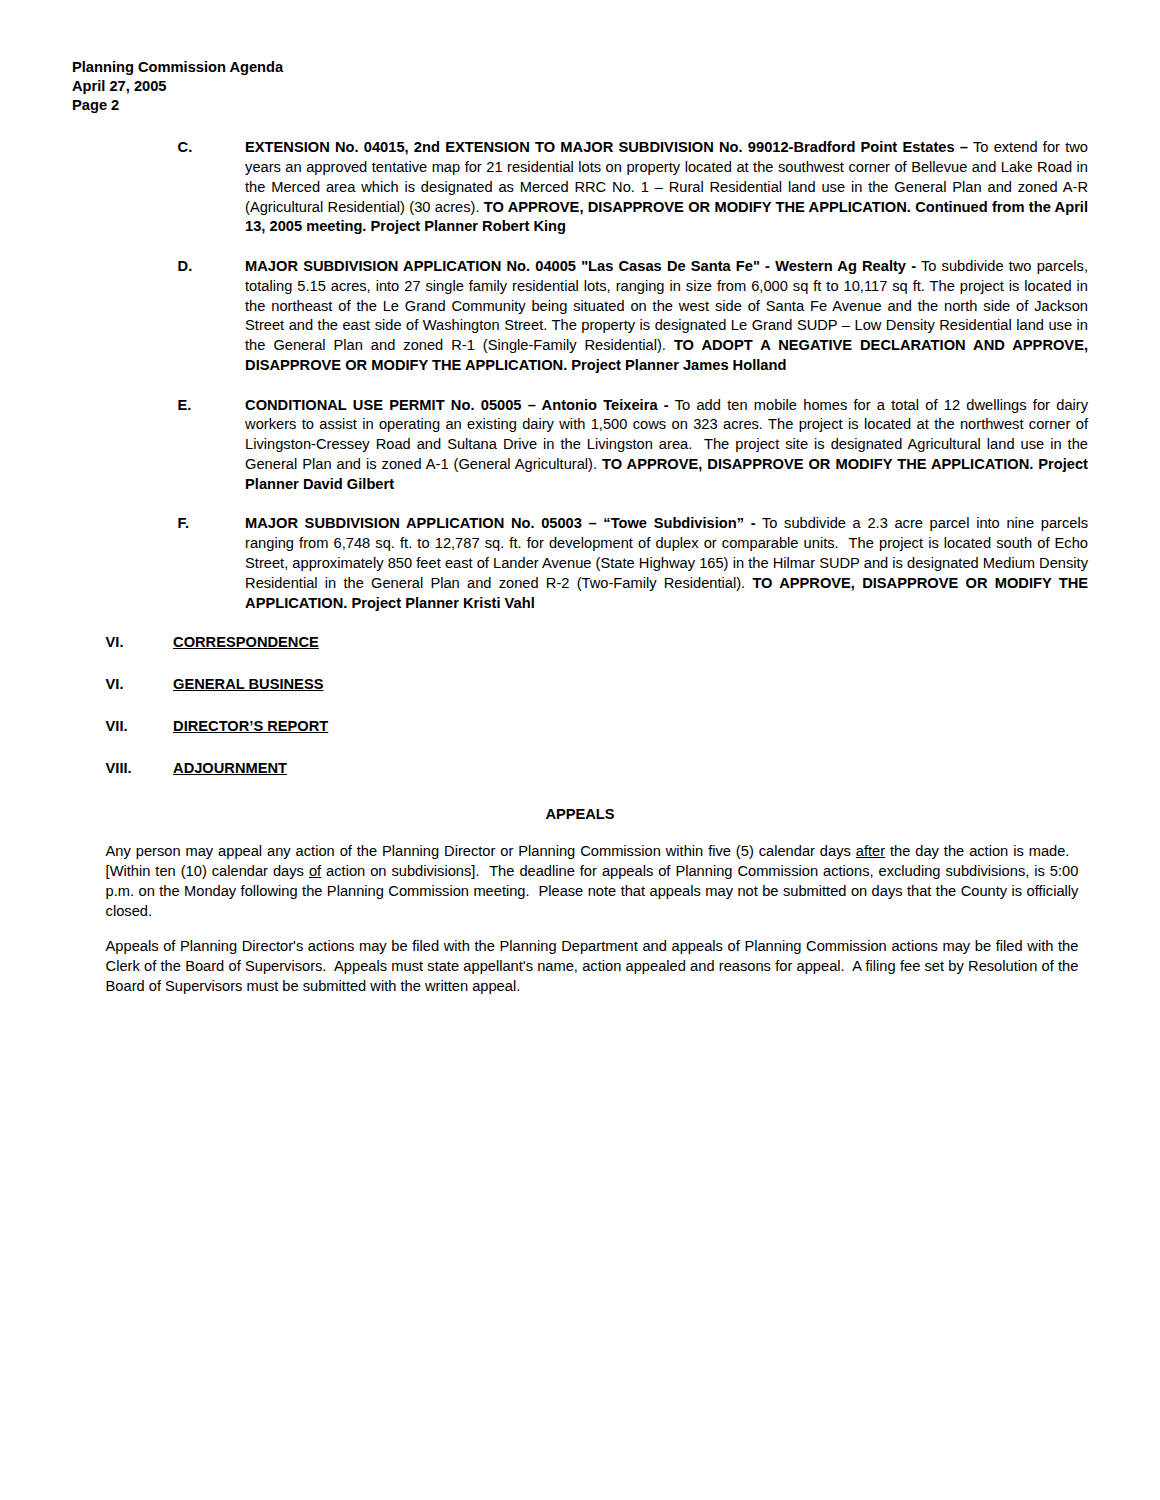Planning Commission Agenda
April 27, 2005
Page 2
C.
EXTENSION No. 04015, 2nd EXTENSION TO MAJOR SUBDIVISION No. 99012-Bradford Point Estates – To extend for two years an approved tentative map for 21 residential lots on property located at the southwest corner of Bellevue and Lake Road in the Merced area which is designated as Merced RRC No. 1 – Rural Residential land use in the General Plan and zoned A-R (Agricultural Residential) (30 acres). TO APPROVE, DISAPPROVE OR MODIFY THE APPLICATION. Continued from the April 13, 2005 meeting. Project Planner Robert King
D.
MAJOR SUBDIVISION APPLICATION No. 04005 "Las Casas De Santa Fe" - Western Ag Realty - To subdivide two parcels, totaling 5.15 acres, into 27 single family residential lots, ranging in size from 6,000 sq ft to 10,117 sq ft. The project is located in the northeast of the Le Grand Community being situated on the west side of Santa Fe Avenue and the north side of Jackson Street and the east side of Washington Street. The property is designated Le Grand SUDP – Low Density Residential land use in the General Plan and zoned R-1 (Single-Family Residential). TO ADOPT A NEGATIVE DECLARATION AND APPROVE, DISAPPROVE OR MODIFY THE APPLICATION. Project Planner James Holland
E.
CONDITIONAL USE PERMIT No. 05005 – Antonio Teixeira - To add ten mobile homes for a total of 12 dwellings for dairy workers to assist in operating an existing dairy with 1,500 cows on 323 acres. The project is located at the northwest corner of Livingston-Cressey Road and Sultana Drive in the Livingston area. The project site is designated Agricultural land use in the General Plan and is zoned A-1 (General Agricultural). TO APPROVE, DISAPPROVE OR MODIFY THE APPLICATION. Project Planner David Gilbert
F.
MAJOR SUBDIVISION APPLICATION No. 05003 – “Towe Subdivision” - To subdivide a 2.3 acre parcel into nine parcels ranging from 6,748 sq. ft. to 12,787 sq. ft. for development of duplex or comparable units. The project is located south of Echo Street, approximately 850 feet east of Lander Avenue (State Highway 165) in the Hilmar SUDP and is designated Medium Density Residential in the General Plan and zoned R-2 (Two-Family Residential). TO APPROVE, DISAPPROVE OR MODIFY THE APPLICATION. Project Planner Kristi Vahl
VI.
CORRESPONDENCE
VI.
GENERAL BUSINESS
VII.
DIRECTOR’S REPORT
VIII.
ADJOURNMENT
APPEALS
Any person may appeal any action of the Planning Director or Planning Commission within five (5) calendar days after the day the action is made. [Within ten (10) calendar days of action on subdivisions]. The deadline for appeals of Planning Commission actions, excluding subdivisions, is 5:00 p.m. on the Monday following the Planning Commission meeting. Please note that appeals may not be submitted on days that the County is officially closed.
Appeals of Planning Director's actions may be filed with the Planning Department and appeals of Planning Commission actions may be filed with the Clerk of the Board of Supervisors. Appeals must state appellant's name, action appealed and reasons for appeal. A filing fee set by Resolution of the Board of Supervisors must be submitted with the written appeal.